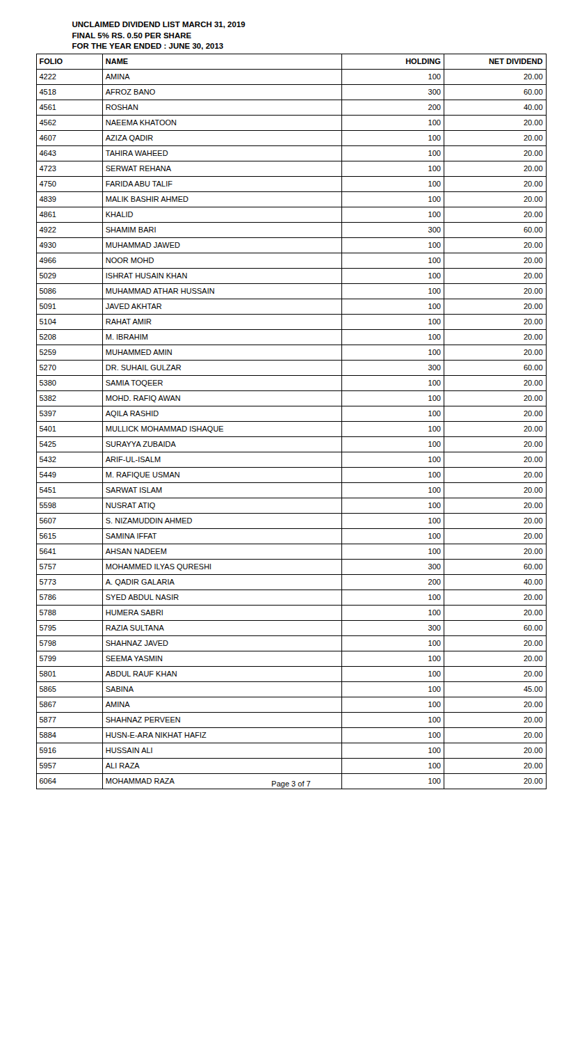UNCLAIMED DIVIDEND LIST MARCH 31, 2019
FINAL 5% RS. 0.50 PER SHARE
FOR THE YEAR ENDED : JUNE 30, 2013
| FOLIO | NAME | HOLDING | NET DIVIDEND |
| --- | --- | --- | --- |
| 4222 | AMINA | 100 | 20.00 |
| 4518 | AFROZ BANO | 300 | 60.00 |
| 4561 | ROSHAN | 200 | 40.00 |
| 4562 | NAEEMA KHATOON | 100 | 20.00 |
| 4607 | AZIZA QADIR | 100 | 20.00 |
| 4643 | TAHIRA WAHEED | 100 | 20.00 |
| 4723 | SERWAT REHANA | 100 | 20.00 |
| 4750 | FARIDA ABU TALIF | 100 | 20.00 |
| 4839 | MALIK BASHIR AHMED | 100 | 20.00 |
| 4861 | KHALID | 100 | 20.00 |
| 4922 | SHAMIM BARI | 300 | 60.00 |
| 4930 | MUHAMMAD JAWED | 100 | 20.00 |
| 4966 | NOOR MOHD | 100 | 20.00 |
| 5029 | ISHRAT HUSAIN KHAN | 100 | 20.00 |
| 5086 | MUHAMMAD ATHAR HUSSAIN | 100 | 20.00 |
| 5091 | JAVED AKHTAR | 100 | 20.00 |
| 5104 | RAHAT AMIR | 100 | 20.00 |
| 5208 | M. IBRAHIM | 100 | 20.00 |
| 5259 | MUHAMMED AMIN | 100 | 20.00 |
| 5270 | DR. SUHAIL GULZAR | 300 | 60.00 |
| 5380 | SAMIA TOQEER | 100 | 20.00 |
| 5382 | MOHD. RAFIQ AWAN | 100 | 20.00 |
| 5397 | AQILA RASHID | 100 | 20.00 |
| 5401 | MULLICK MOHAMMAD ISHAQUE | 100 | 20.00 |
| 5425 | SURAYYA ZUBAIDA | 100 | 20.00 |
| 5432 | ARIF-UL-ISALM | 100 | 20.00 |
| 5449 | M. RAFIQUE USMAN | 100 | 20.00 |
| 5451 | SARWAT ISLAM | 100 | 20.00 |
| 5598 | NUSRAT ATIQ | 100 | 20.00 |
| 5607 | S. NIZAMUDDIN AHMED | 100 | 20.00 |
| 5615 | SAMINA IFFAT | 100 | 20.00 |
| 5641 | AHSAN NADEEM | 100 | 20.00 |
| 5757 | MOHAMMED ILYAS QURESHI | 300 | 60.00 |
| 5773 | A. QADIR GALARIA | 200 | 40.00 |
| 5786 | SYED ABDUL NASIR | 100 | 20.00 |
| 5788 | HUMERA SABRI | 100 | 20.00 |
| 5795 | RAZIA SULTANA | 300 | 60.00 |
| 5798 | SHAHNAZ JAVED | 100 | 20.00 |
| 5799 | SEEMA YASMIN | 100 | 20.00 |
| 5801 | ABDUL RAUF KHAN | 100 | 20.00 |
| 5865 | SABINA | 100 | 45.00 |
| 5867 | AMINA | 100 | 20.00 |
| 5877 | SHAHNAZ PERVEEN | 100 | 20.00 |
| 5884 | HUSN-E-ARA NIKHAT HAFIZ | 100 | 20.00 |
| 5916 | HUSSAIN ALI | 100 | 20.00 |
| 5957 | ALI RAZA | 100 | 20.00 |
| 6064 | MOHAMMAD RAZA | 100 | 20.00 |
Page 3 of 7